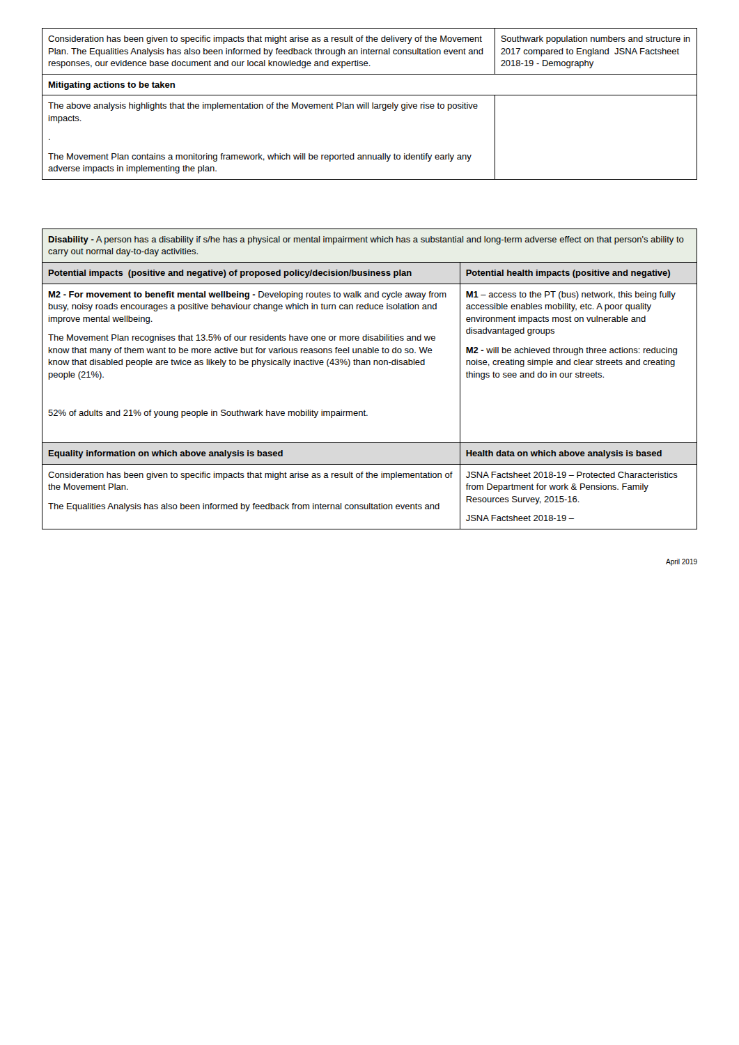| Consideration has been given to specific impacts that might arise as a result of the delivery of the Movement Plan. The Equalities Analysis has also been informed by feedback through an internal consultation event and responses, our evidence base document and our local knowledge and expertise. | Southwark population numbers and structure in 2017 compared to England JSNA Factsheet 2018-19 - Demography |
| Mitigating actions to be taken |
| The above analysis highlights that the implementation of the Movement Plan will largely give rise to positive impacts. . The Movement Plan contains a monitoring framework, which will be reported annually to identify early any adverse impacts in implementing the plan. | |
| Disability - A person has a disability if s/he has a physical or mental impairment which has a substantial and long-term adverse effect on that person's ability to carry out normal day-to-day activities. |
| Potential impacts (positive and negative) of proposed policy/decision/business plan | Potential health impacts (positive and negative) |
| M2 - For movement to benefit mental wellbeing - Developing routes to walk and cycle away from busy, noisy roads encourages a positive behaviour change which in turn can reduce isolation and improve mental wellbeing. The Movement Plan recognises that 13.5% of our residents have one or more disabilities and we know that many of them want to be more active but for various reasons feel unable to do so. We know that disabled people are twice as likely to be physically inactive (43%) than non-disabled people (21%). 52% of adults and 21% of young people in Southwark have mobility impairment. | M1 – access to the PT (bus) network, this being fully accessible enables mobility, etc. A poor quality environment impacts most on vulnerable and disadvantaged groups M2 - will be achieved through three actions: reducing noise, creating simple and clear streets and creating things to see and do in our streets. |
| Equality information on which above analysis is based | Health data on which above analysis is based |
| Consideration has been given to specific impacts that might arise as a result of the implementation of the Movement Plan. The Equalities Analysis has also been informed by feedback from internal consultation events and | JSNA Factsheet 2018-19 – Protected Characteristics from Department for work & Pensions. Family Resources Survey, 2015-16. JSNA Factsheet 2018-19 – |
April 2019